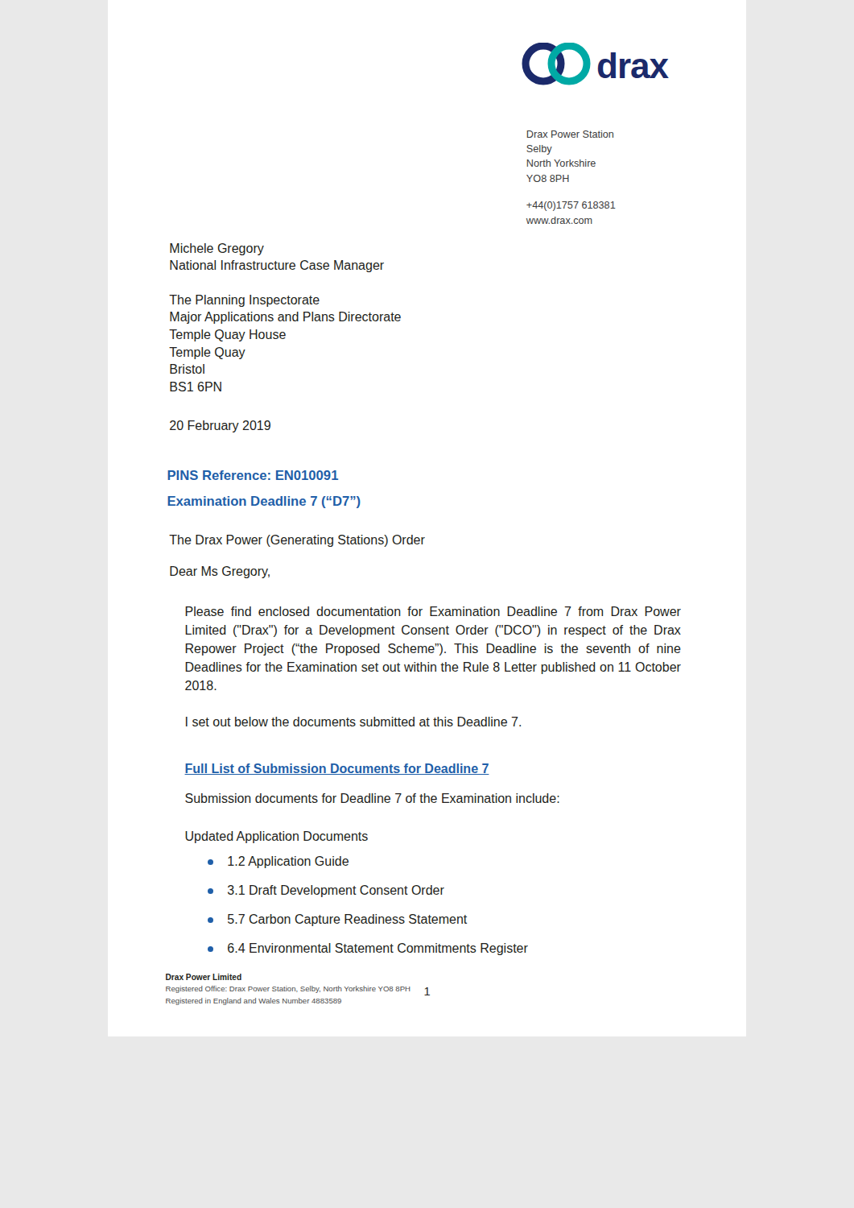drax
Drax Power Station
Selby
North Yorkshire
YO8 8PH
+44(0)1757 618381
www.drax.com
Michele Gregory
National Infrastructure Case Manager
The Planning Inspectorate
Major Applications and Plans Directorate
Temple Quay House
Temple Quay
Bristol
BS1 6PN
20 February 2019
PINS Reference: EN010091
Examination Deadline 7 (“D7”)
The Drax Power (Generating Stations) Order
Dear Ms Gregory,
Please find enclosed documentation for Examination Deadline 7 from Drax Power Limited ("Drax") for a Development Consent Order ("DCO") in respect of the Drax Repower Project (“the Proposed Scheme”). This Deadline is the seventh of nine Deadlines for the Examination set out within the Rule 8 Letter published on 11 October 2018.
I set out below the documents submitted at this Deadline 7.
Full List of Submission Documents for Deadline 7
Submission documents for Deadline 7 of the Examination include:
Updated Application Documents
1.2 Application Guide
3.1 Draft Development Consent Order
5.7 Carbon Capture Readiness Statement
6.4 Environmental Statement Commitments Register
1
Drax Power Limited
Registered Office: Drax Power Station, Selby, North Yorkshire YO8 8PH
Registered in England and Wales Number 4883589